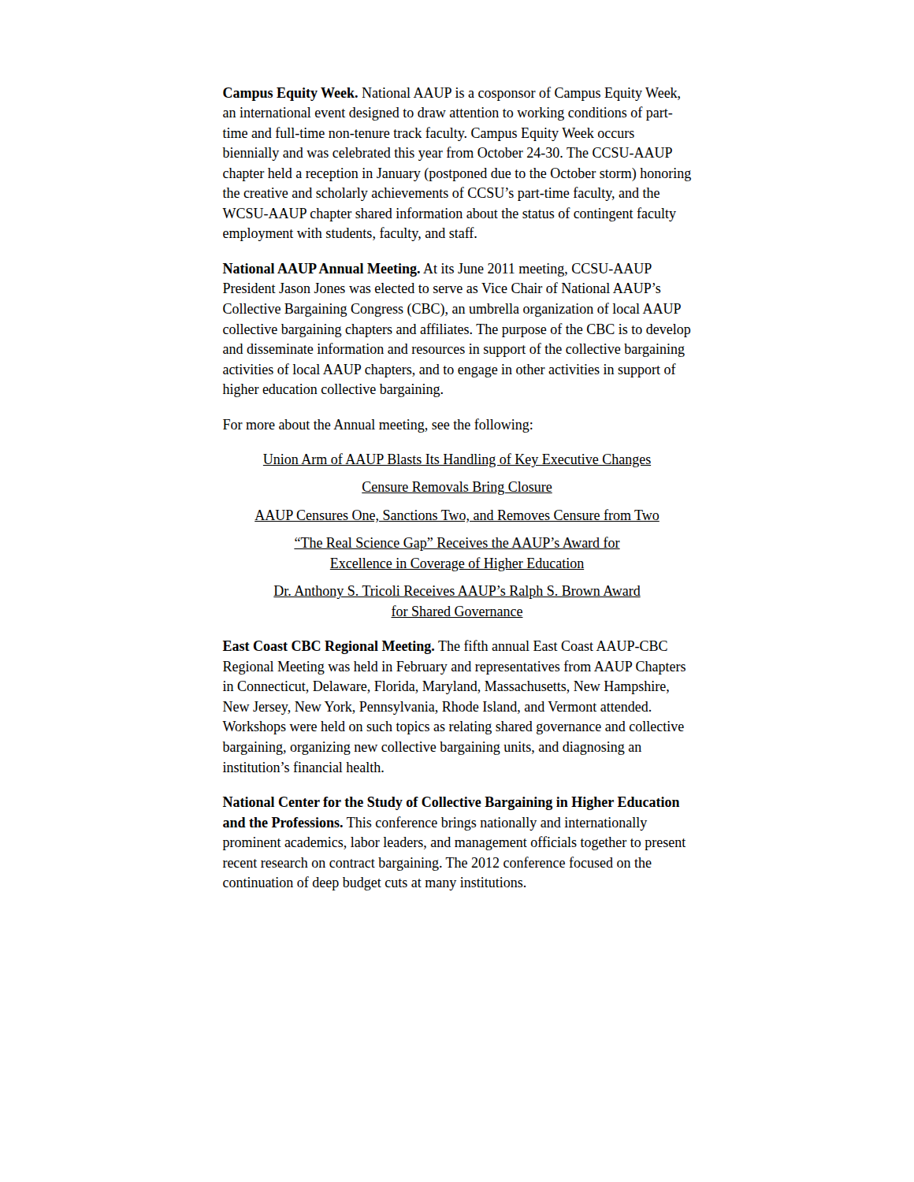Campus Equity Week. National AAUP is a cosponsor of Campus Equity Week, an international event designed to draw attention to working conditions of part-time and full-time non-tenure track faculty. Campus Equity Week occurs biennially and was celebrated this year from October 24-30. The CCSU-AAUP chapter held a reception in January (postponed due to the October storm) honoring the creative and scholarly achievements of CCSU’s part-time faculty, and the WCSU-AAUP chapter shared information about the status of contingent faculty employment with students, faculty, and staff.
National AAUP Annual Meeting. At its June 2011 meeting, CCSU-AAUP President Jason Jones was elected to serve as Vice Chair of National AAUP’s Collective Bargaining Congress (CBC), an umbrella organization of local AAUP collective bargaining chapters and affiliates. The purpose of the CBC is to develop and disseminate information and resources in support of the collective bargaining activities of local AAUP chapters, and to engage in other activities in support of higher education collective bargaining.
For more about the Annual meeting, see the following:
Union Arm of AAUP Blasts Its Handling of Key Executive Changes
Censure Removals Bring Closure
AAUP Censures One, Sanctions Two, and Removes Censure from Two
“The Real Science Gap” Receives the AAUP’s Award for Excellence in Coverage of Higher Education
Dr. Anthony S. Tricoli Receives AAUP’s Ralph S. Brown Award for Shared Governance
East Coast CBC Regional Meeting. The fifth annual East Coast AAUP-CBC Regional Meeting was held in February and representatives from AAUP Chapters in Connecticut, Delaware, Florida, Maryland, Massachusetts, New Hampshire, New Jersey, New York, Pennsylvania, Rhode Island, and Vermont attended. Workshops were held on such topics as relating shared governance and collective bargaining, organizing new collective bargaining units, and diagnosing an institution’s financial health.
National Center for the Study of Collective Bargaining in Higher Education and the Professions. This conference brings nationally and internationally prominent academics, labor leaders, and management officials together to present recent research on contract bargaining. The 2012 conference focused on the continuation of deep budget cuts at many institutions.